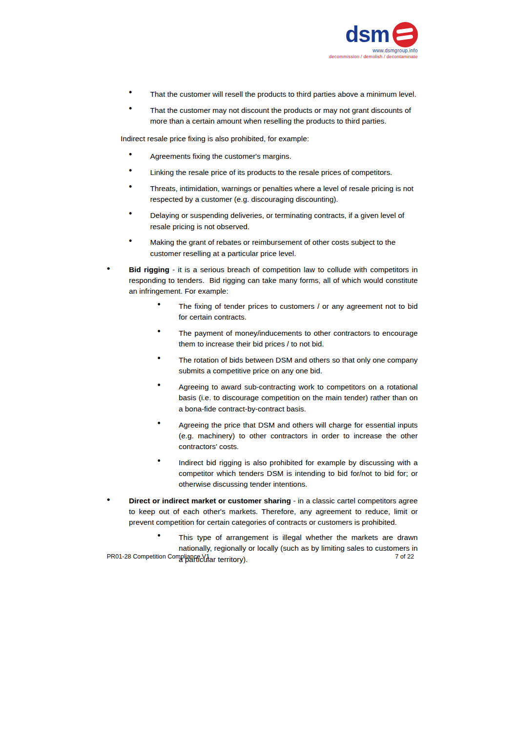dsm
www.dsmgroup.info
decommission / demolish / decontaminate
That the customer will resell the products to third parties above a minimum level.
That the customer may not discount the products or may not grant discounts of more than a certain amount when reselling the products to third parties.
Indirect resale price fixing is also prohibited, for example:
Agreements fixing the customer's margins.
Linking the resale price of its products to the resale prices of competitors.
Threats, intimidation, warnings or penalties where a level of resale pricing is not respected by a customer (e.g. discouraging discounting).
Delaying or suspending deliveries, or terminating contracts, if a given level of resale pricing is not observed.
Making the grant of rebates or reimbursement of other costs subject to the customer reselling at a particular price level.
Bid rigging - it is a serious breach of competition law to collude with competitors in responding to tenders. Bid rigging can take many forms, all of which would constitute an infringement. For example:
The fixing of tender prices to customers / or any agreement not to bid for certain contracts.
The payment of money/inducements to other contractors to encourage them to increase their bid prices / to not bid.
The rotation of bids between DSM and others so that only one company submits a competitive price on any one bid.
Agreeing to award sub-contracting work to competitors on a rotational basis (i.e. to discourage competition on the main tender) rather than on a bona-fide contract-by-contract basis.
Agreeing the price that DSM and others will charge for essential inputs (e.g. machinery) to other contractors in order to increase the other contractors' costs.
Indirect bid rigging is also prohibited for example by discussing with a competitor which tenders DSM is intending to bid for/not to bid for; or otherwise discussing tender intentions.
Direct or indirect market or customer sharing - in a classic cartel competitors agree to keep out of each other's markets. Therefore, any agreement to reduce, limit or prevent competition for certain categories of contracts or customers is prohibited.
This type of arrangement is illegal whether the markets are drawn nationally, regionally or locally (such as by limiting sales to customers in a particular territory).
PR01-28 Competition Compliance V1
7 of 22